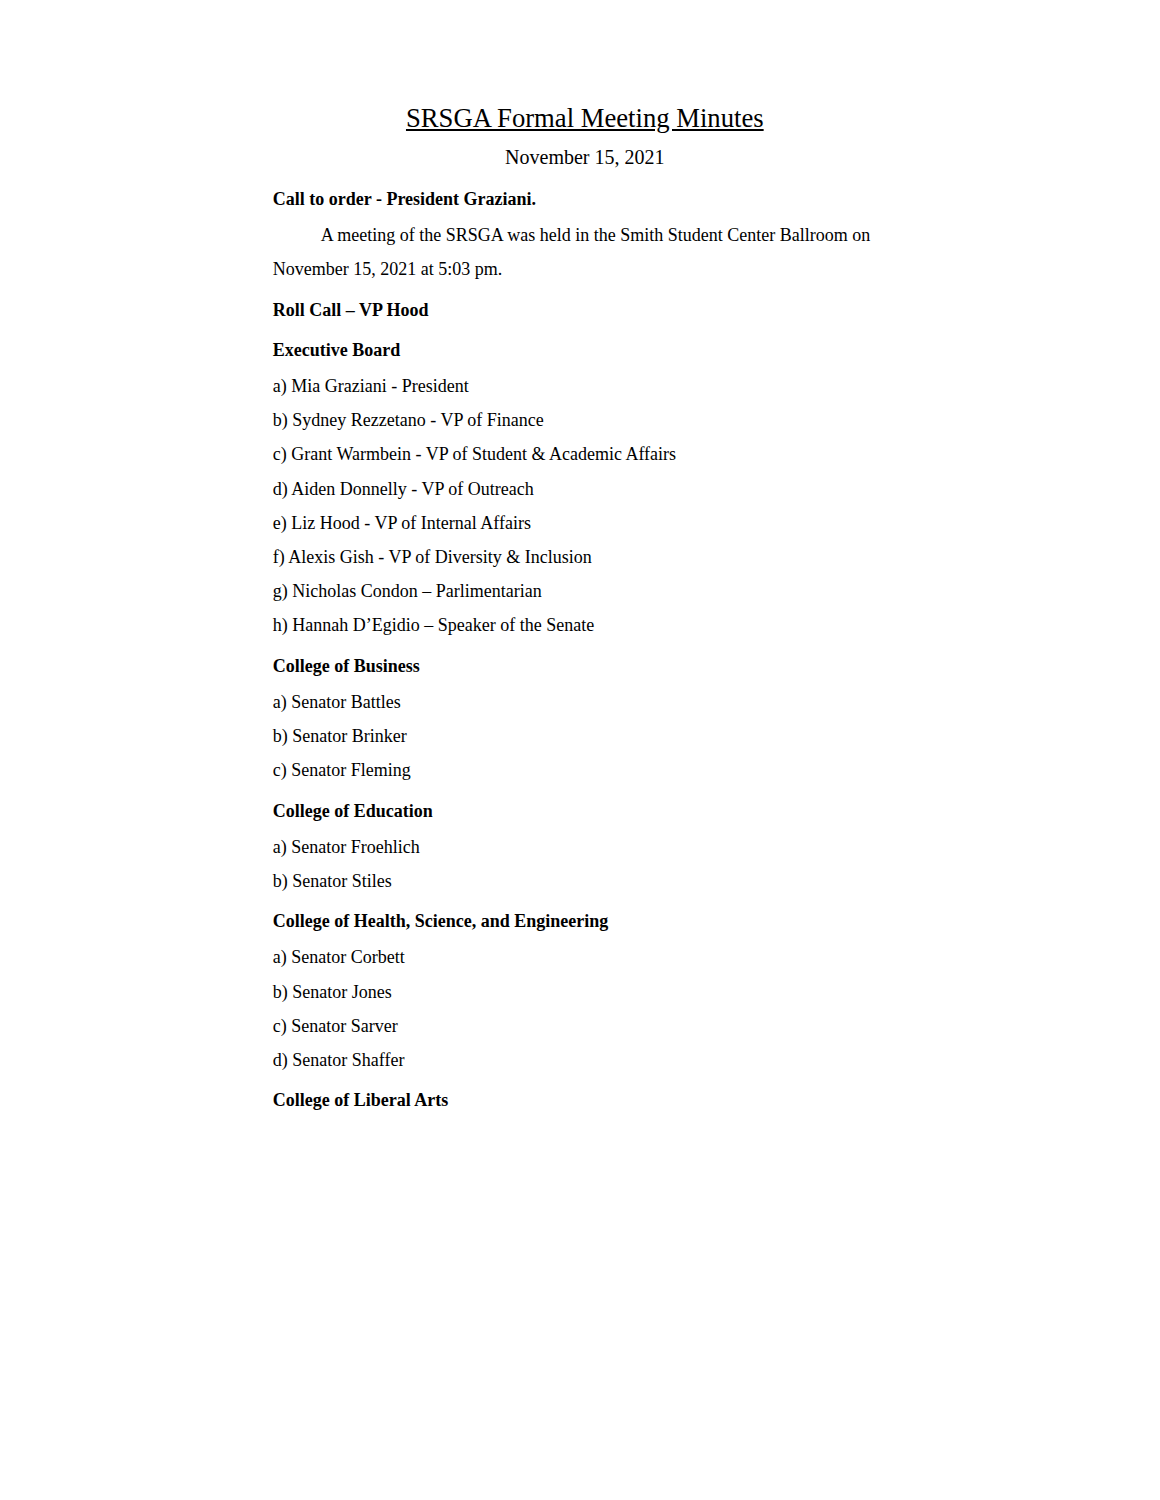SRSGA Formal Meeting Minutes
November 15, 2021
Call to order - President Graziani.
A meeting of the SRSGA was held in the Smith Student Center Ballroom on November 15, 2021 at 5:03 pm.
Roll Call – VP Hood
Executive Board
a) Mia Graziani - President
b) Sydney Rezzetano - VP of Finance
c) Grant Warmbein - VP of Student & Academic Affairs
d) Aiden Donnelly - VP of Outreach
e) Liz Hood - VP of Internal Affairs
f) Alexis Gish - VP of Diversity & Inclusion
g) Nicholas Condon – Parlimentarian
h) Hannah D’Egidio – Speaker of the Senate
College of Business
a) Senator Battles
b) Senator Brinker
c) Senator Fleming
College of Education
a) Senator Froehlich
b) Senator Stiles
College of Health, Science, and Engineering
a) Senator Corbett
b) Senator Jones
c) Senator Sarver
d) Senator Shaffer
College of Liberal Arts